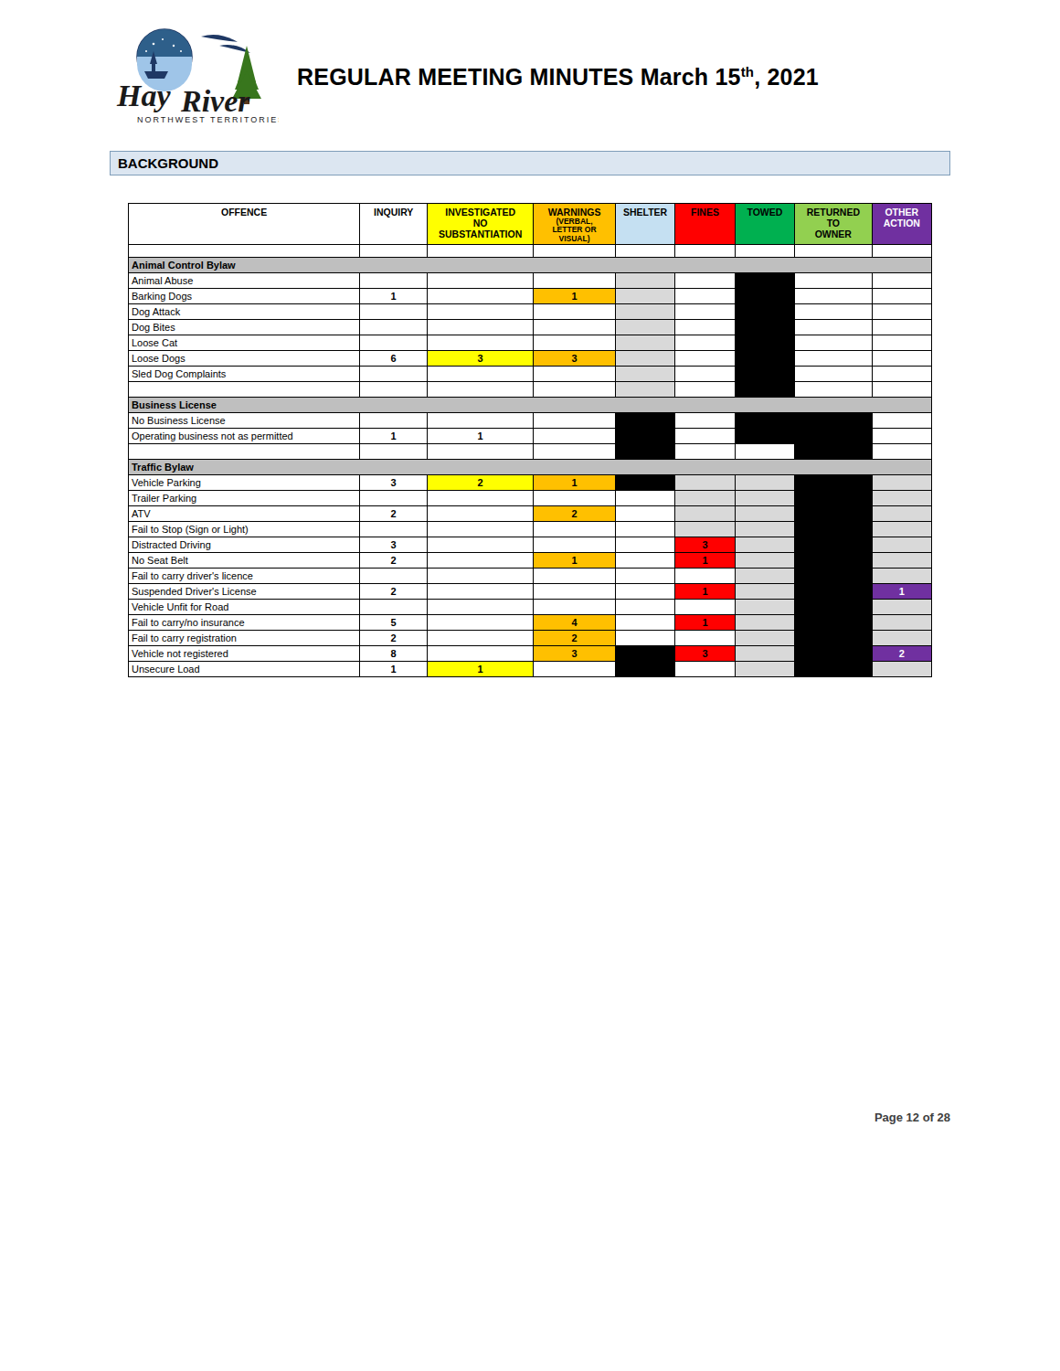Hay River NORTHWEST TERRITORIES
REGULAR MEETING MINUTES March 15th, 2021
BACKGROUND
| OFFENCE | INQUIRY | INVESTIGATED NO SUBSTANTIATION | WARNINGS (VERBAL, LETTER OR VISUAL) | SHELTER | FINES | TOWED | RETURNED TO OWNER | OTHER ACTION |
| --- | --- | --- | --- | --- | --- | --- | --- | --- |
| Animal Control Bylaw |
| Animal Abuse | | | | | | | | |
| Barking Dogs | 1 | | 1 | | | | | |
| Dog Attack | | | | | | | | |
| Dog Bites | | | | | | | | |
| Loose Cat | | | | | | | | |
| Loose Dogs | 6 | 3 | 3 | | | | | |
| Sled Dog Complaints | | | | | | | | |
| Business License |
| No Business License | | | | | | | | |
| Operating business not as permitted | 1 | 1 | | | | | | |
| Traffic Bylaw |
| Vehicle Parking | 3 | 2 | 1 | | | | | |
| Trailer Parking | | | | | | | | |
| ATV | 2 | | 2 | | | | | |
| Fail to Stop (Sign or Light) | | | | | | | | |
| Distracted Driving | 3 | | | | 3 | | | |
| No Seat Belt | 2 | | 1 | | 1 | | | |
| Fail to carry driver's licence | | | | | | | | |
| Suspended Driver's License | 2 | | | | 1 | | | 1 |
| Vehicle Unfit for Road | | | | | | | | |
| Fail to carry/no insurance | 5 | | 4 | | 1 | | | |
| Fail to carry registration | 2 | | 2 | | | | | |
| Vehicle not registered | 8 | | 3 | | 3 | | | 2 |
| Unsecure Load | 1 | 1 | | | | | | |
Page 12 of 28